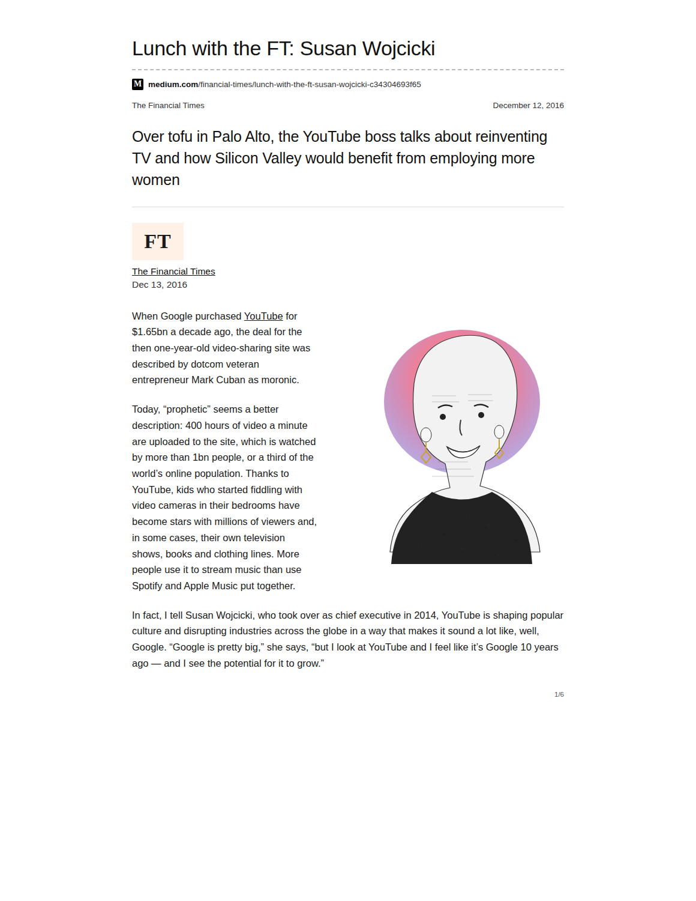Lunch with the FT: Susan Wojcicki
M medium.com/financial-times/lunch-with-the-ft-susan-wojcicki-c34304693f65
The Financial Times December 12, 2016
Over tofu in Palo Alto, the YouTube boss talks about reinventing TV and how Silicon Valley would benefit from employing more women
FT
The Financial Times Dec 13, 2016
When Google purchased YouTube for $1.65bn a decade ago, the deal for the then one-year-old video-sharing site was described by dotcom veteran entrepreneur Mark Cuban as moronic.
Today, “prophetic” seems a better description: 400 hours of video a minute are uploaded to the site, which is watched by more than 1bn people, or a third of the world’s online population. Thanks to YouTube, kids who started fiddling with video cameras in their bedrooms have become stars with millions of viewers and, in some cases, their own television shows, books and clothing lines. More people use it to stream music than use Spotify and Apple Music put together.
In fact, I tell Susan Wojcicki, who took over as chief executive in 2014, YouTube is shaping popular culture and disrupting industries across the globe in a way that makes it sound a lot like, well, Google. “Google is pretty big,” she says, “but I look at YouTube and I feel like it’s Google 10 years ago — and I see the potential for it to grow.”
1/6